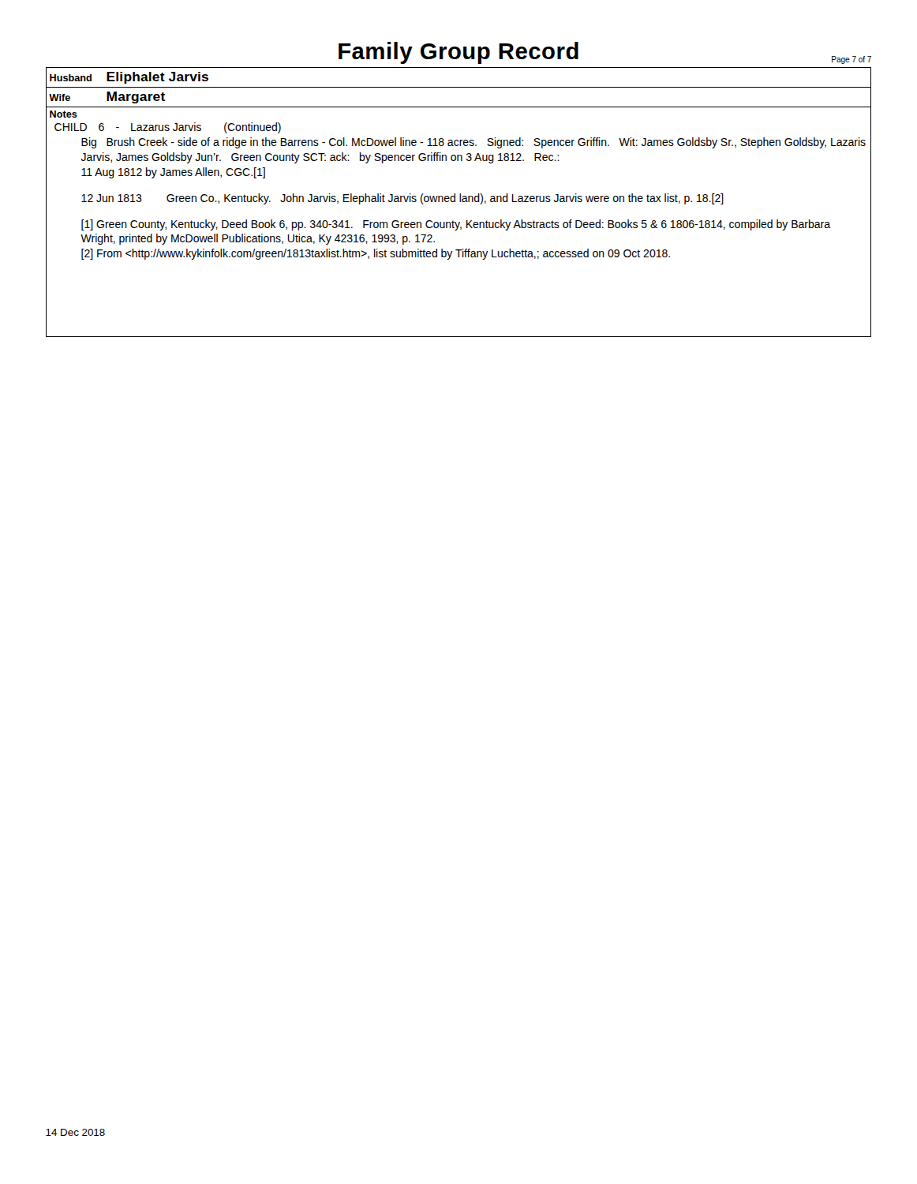Family Group Record
Page 7 of 7
| Husband Eliphalet Jarvis |
| Wife Margaret |
| Notes CHILD 6 - Lazarus Jarvis (Continued) Big Brush Creek - side of a ridge in the Barrens - Col. McDowel line - 118 acres. Signed: Spencer Griffin. Wit: James Goldsby Sr., Stephen Goldsby, Lazaris Jarvis, James Goldsby Jun’r. Green County SCT: ack: by Spencer Griffin on 3 Aug 1812. Rec.: 11 Aug 1812 by James Allen, CGC.[1] 12 Jun 1813 Green Co., Kentucky. John Jarvis, Elephalit Jarvis (owned land), and Lazerus Jarvis were on the tax list, p. 18.[2] [1] Green County, Kentucky, Deed Book 6, pp. 340-341. From Green County, Kentucky Abstracts of Deed: Books 5 & 6 1806-1814, compiled by Barbara Wright, printed by McDowell Publications, Utica, Ky 42316, 1993, p. 172. [2] From <http://www.kykinfolk.com/green/1813taxlist.htm>, list submitted by Tiffany Luchetta,; accessed on 09 Oct 2018. |
14 Dec 2018